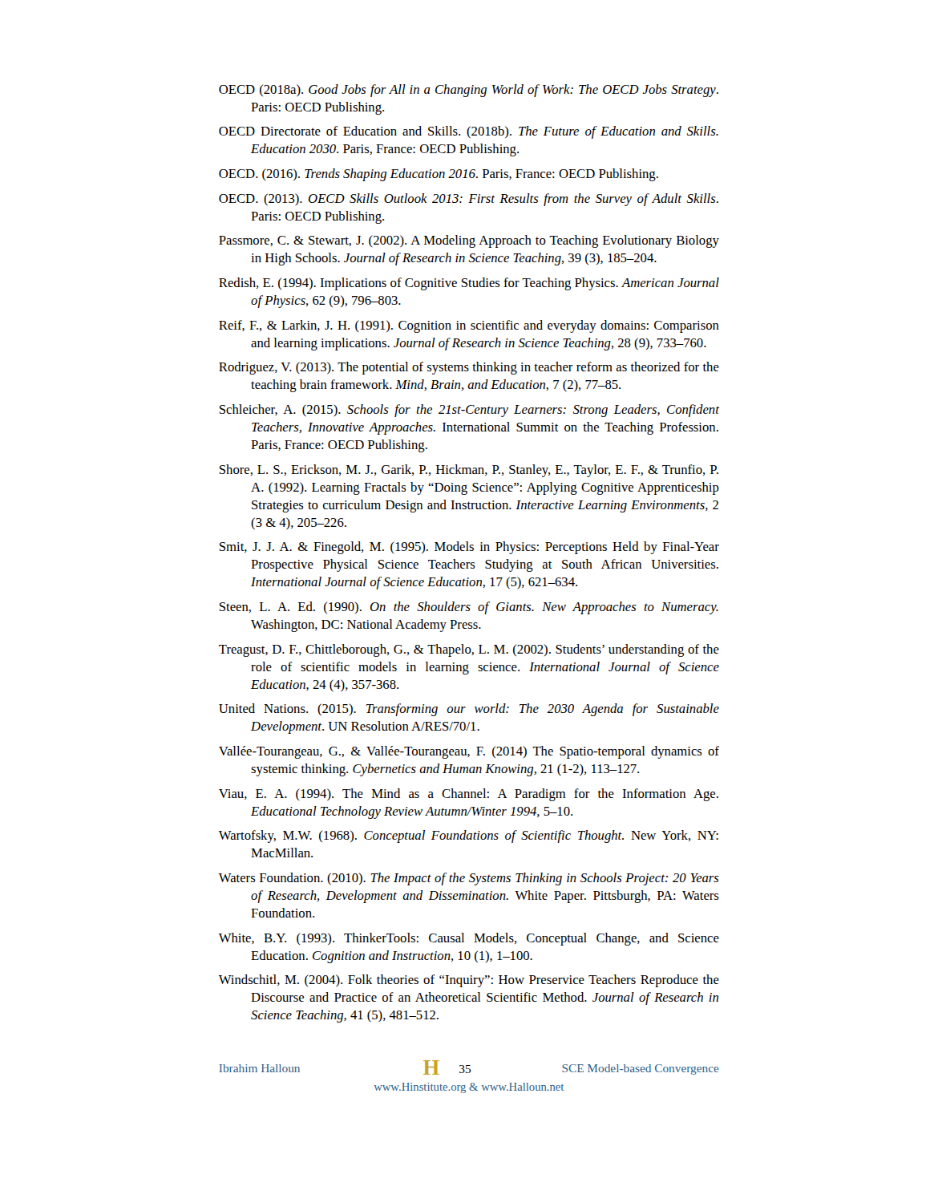OECD (2018a). Good Jobs for All in a Changing World of Work: The OECD Jobs Strategy. Paris: OECD Publishing.
OECD Directorate of Education and Skills. (2018b). The Future of Education and Skills. Education 2030. Paris, France: OECD Publishing.
OECD. (2016). Trends Shaping Education 2016. Paris, France: OECD Publishing.
OECD. (2013). OECD Skills Outlook 2013: First Results from the Survey of Adult Skills. Paris: OECD Publishing.
Passmore, C. & Stewart, J. (2002). A Modeling Approach to Teaching Evolutionary Biology in High Schools. Journal of Research in Science Teaching, 39 (3), 185–204.
Redish, E. (1994). Implications of Cognitive Studies for Teaching Physics. American Journal of Physics, 62 (9), 796–803.
Reif, F., & Larkin, J. H. (1991). Cognition in scientific and everyday domains: Comparison and learning implications. Journal of Research in Science Teaching, 28 (9), 733–760.
Rodriguez, V. (2013). The potential of systems thinking in teacher reform as theorized for the teaching brain framework. Mind, Brain, and Education, 7 (2), 77–85.
Schleicher, A. (2015). Schools for the 21st-Century Learners: Strong Leaders, Confident Teachers, Innovative Approaches. International Summit on the Teaching Profession. Paris, France: OECD Publishing.
Shore, L. S., Erickson, M. J., Garik, P., Hickman, P., Stanley, E., Taylor, E. F., & Trunfio, P. A. (1992). Learning Fractals by “Doing Science”: Applying Cognitive Apprenticeship Strategies to curriculum Design and Instruction. Interactive Learning Environments, 2 (3 & 4), 205–226.
Smit, J. J. A. & Finegold, M. (1995). Models in Physics: Perceptions Held by Final-Year Prospective Physical Science Teachers Studying at South African Universities. International Journal of Science Education, 17 (5), 621–634.
Steen, L. A. Ed. (1990). On the Shoulders of Giants. New Approaches to Numeracy. Washington, DC: National Academy Press.
Treagust, D. F., Chittleborough, G., & Thapelo, L. M. (2002). Students’ understanding of the role of scientific models in learning science. International Journal of Science Education, 24 (4), 357-368.
United Nations. (2015). Transforming our world: The 2030 Agenda for Sustainable Development. UN Resolution A/RES/70/1.
Vallée-Tourangeau, G., & Vallée-Tourangeau, F. (2014) The Spatio-temporal dynamics of systemic thinking. Cybernetics and Human Knowing, 21 (1-2), 113–127.
Viau, E. A. (1994). The Mind as a Channel: A Paradigm for the Information Age. Educational Technology Review Autumn/Winter 1994, 5–10.
Wartofsky, M.W. (1968). Conceptual Foundations of Scientific Thought. New York, NY: MacMillan.
Waters Foundation. (2010). The Impact of the Systems Thinking in Schools Project: 20 Years of Research, Development and Dissemination. White Paper. Pittsburgh, PA: Waters Foundation.
White, B.Y. (1993). ThinkerTools: Causal Models, Conceptual Change, and Science Education. Cognition and Instruction, 10 (1), 1–100.
Windschitl, M. (2004). Folk theories of “Inquiry”: How Preservice Teachers Reproduce the Discourse and Practice of an Atheoretical Scientific Method. Journal of Research in Science Teaching, 41 (5), 481–512.
Ibrahim Halloun
H
SCE Model-based Convergence
www.Hinstitute.org & www.Halloun.net
35